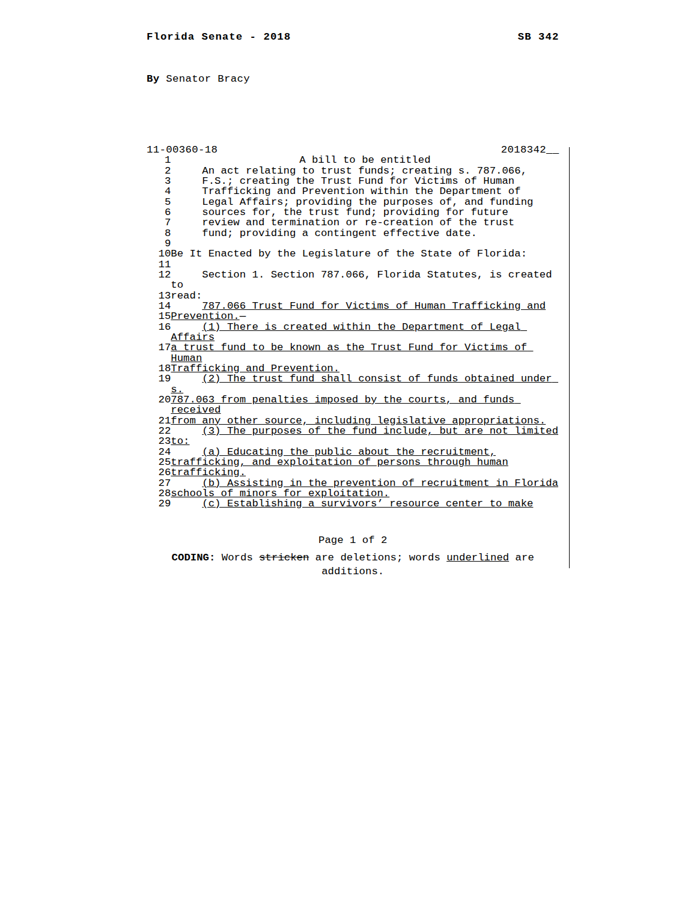Florida Senate - 2018
SB 342
By Senator Bracy
11-00360-18 2018342__
| 1 | A bill to be entitled |
| 2 | An act relating to trust funds; creating s. 787.066, |
| 3 | F.S.; creating the Trust Fund for Victims of Human |
| 4 | Trafficking and Prevention within the Department of |
| 5 | Legal Affairs; providing the purposes of, and funding |
| 6 | sources for, the trust fund; providing for future |
| 7 | review and termination or re-creation of the trust |
| 8 | fund; providing a contingent effective date. |
| 9 | |
| 10 | Be It Enacted by the Legislature of the State of Florida: |
| 11 | |
| 12 | Section 1. Section 787.066, Florida Statutes, is created to |
| 13 | read: |
| 14 | 787.066 Trust Fund for Victims of Human Trafficking and |
| 15 | Prevention. — |
| 16 | (1) There is created within the Department of Legal Affairs |
| 17 | a trust fund to be known as the Trust Fund for Victims of Human |
| 18 | Trafficking and Prevention. |
| 19 | (2) The trust fund shall consist of funds obtained under s. |
| 20 | 787.063 from penalties imposed by the courts, and funds received |
| 21 | from any other source, including legislative appropriations. |
| 22 | (3) The purposes of the fund include, but are not limited |
| 23 | to: |
| 24 | (a) Educating the public about the recruitment, |
| 25 | trafficking, and exploitation of persons through human |
| 26 | trafficking. |
| 27 | (b) Assisting in the prevention of recruitment in Florida |
| 28 | schools of minors for exploitation. |
| 29 | (c) Establishing a survivors’ resource center to make |
Page 1 of 2
CODING: Words stricken are deletions; words underlined are additions.